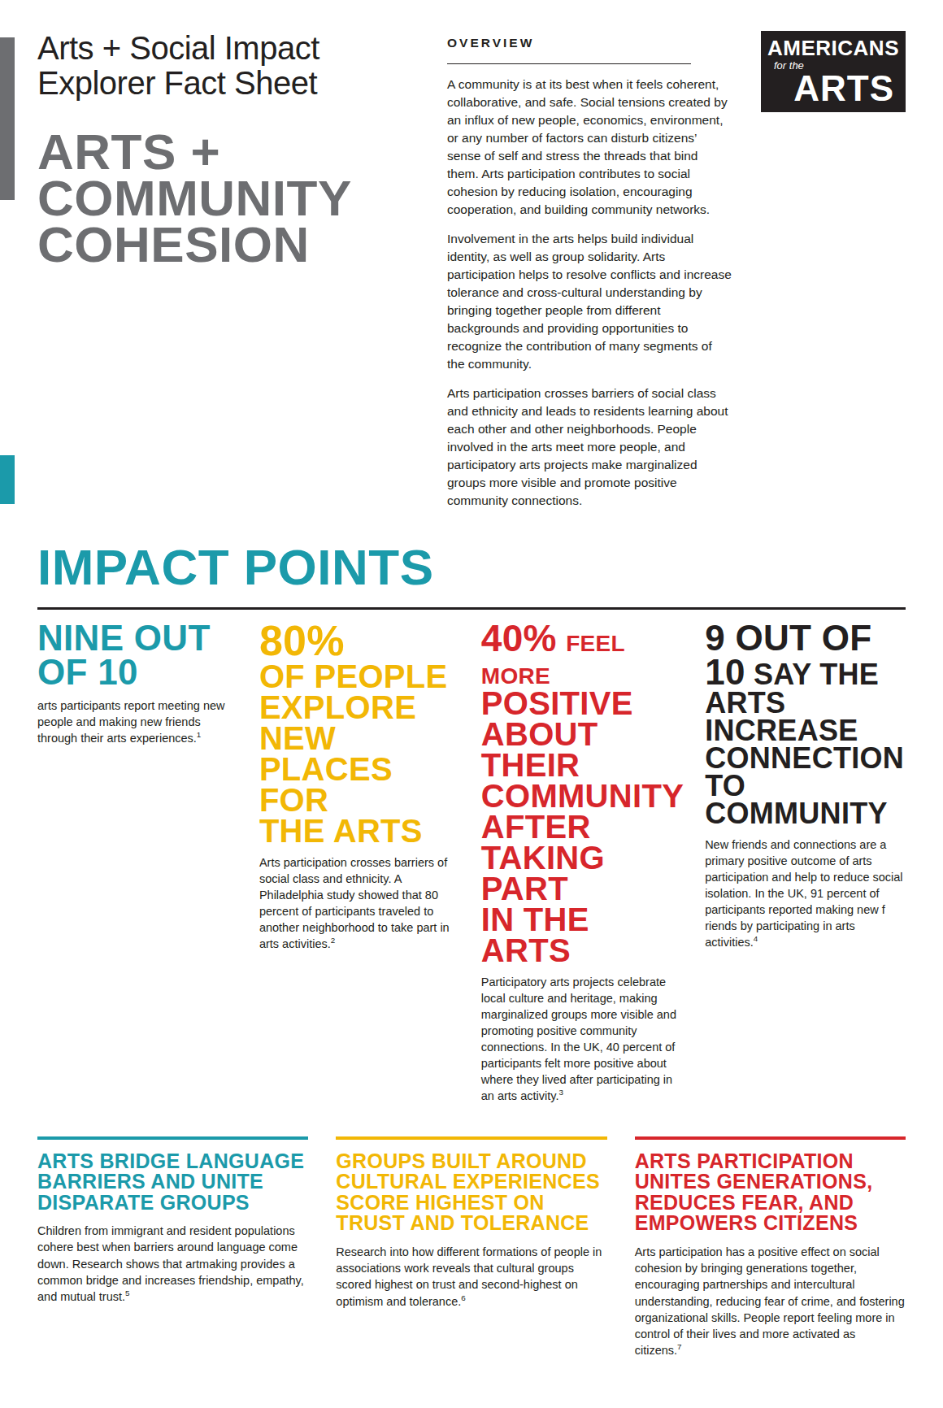Arts + Social Impact
Explorer Fact Sheet
Arts +
Community
Cohesion
OVERVIEW
A community is at its best when it feels coherent, collaborative, and safe. Social tensions created by an influx of new people, economics, environment, or any number of factors can disturb citizens’ sense of self and stress the threads that bind them. Arts participation contributes to social cohesion by reducing isolation, encouraging cooperation, and building community networks.
Involvement in the arts helps build individual identity, as well as group solidarity. Arts participation helps to resolve conflicts and increase tolerance and cross-cultural understanding by bringing together people from different backgrounds and providing opportunities to recognize the contribution of many segments of the community.
Arts participation crosses barriers of social class and ethnicity and leads to residents learning about each other and other neighborhoods. People involved in the arts meet more people, and participatory arts projects make marginalized groups more visible and promote positive community connections.
Americans for the Arts
Impact Points
Nine out
of 10
arts participants report meeting new people and making new friends through their arts experiences.1
80%
of people
explore new
places for
the arts
Arts participation crosses barriers of social class and ethnicity. A Philadelphia study showed that 80 percent of participants traveled to another neighborhood to take part in arts activities.2
40% feel more
positive about
their community
after taking part
in the arts
Participatory arts projects celebrate local culture and heritage, making marginalized groups more visible and promoting positive community connections. In the UK, 40 percent of participants felt more positive about where they lived after participating in an arts activity.3
9 out of
10 say the
arts increase
connection to
community
New friends and connections are a primary positive outcome of arts participation and help to reduce social isolation. In the UK, 91 percent of participants reported making new f riends by participating in arts activities.4
Arts bridge language barriers and unite disparate groups
Children from immigrant and resident populations cohere best when barriers around language come down. Research shows that artmaking provides a common bridge and increases friendship, empathy, and mutual trust.5
Groups built around cultural experiences score highest on trust and tolerance
Research into how different formations of people in associations work reveals that cultural groups scored highest on trust and second-highest on optimism and tolerance.6
Arts participation unites generations, reduces fear, and empowers citizens
Arts participation has a positive effect on social cohesion by bringing generations together, encouraging partnerships and intercultural understanding, reducing fear of crime, and fostering organizational skills. People report feeling more in control of their lives and more activated as citizens.7